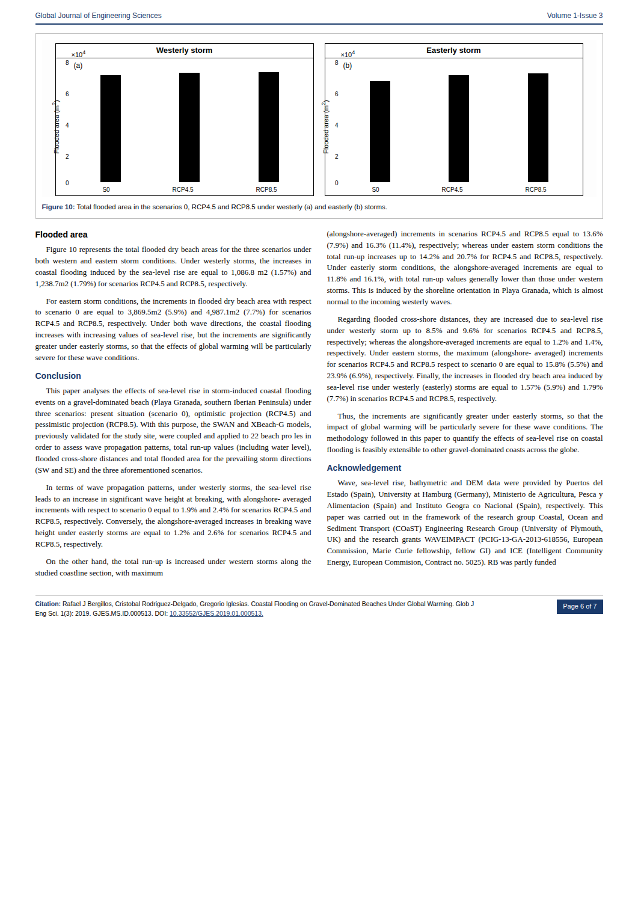Global Journal of Engineering Sciences
Volume 1-Issue 3
Westerly storm
×104 (a) Flooded area (m2)
8 6 4 2 0
S0 RCP4.5 RCP8.5
Easterly storm
×104 (b) Flooded area (m2)
8 6 4 2 0
S0 RCP4.5 RCP8.5
Figure 10: Total flooded area in the scenarios 0, RCP4.5 and RCP8.5 under westerly (a) and easterly (b) storms.
Flooded area
Figure 10 represents the total flooded dry beach areas for the three scenarios under both western and eastern storm conditions. Under westerly storms, the increases in coastal flooding induced by the sea-level rise are equal to 1,086.8 m2 (1.57%) and 1,238.7m2 (1.79%) for scenarios RCP4.5 and RCP8.5, respectively.
For eastern storm conditions, the increments in flooded dry beach area with respect to scenario 0 are equal to 3,869.5m2 (5.9%) and 4,987.1m2 (7.7%) for scenarios RCP4.5 and RCP8.5, respectively. Under both wave directions, the coastal flooding increases with increasing values of sea-level rise, but the increments are significantly greater under easterly storms, so that the effects of global warming will be particularly severe for these wave conditions.
Conclusion
This paper analyses the effects of sea-level rise in storm-induced coastal flooding events on a gravel-dominated beach (Playa Granada, southern Iberian Peninsula) under three scenarios: present situation (scenario 0), optimistic projection (RCP4.5) and pessimistic projection (RCP8.5). With this purpose, the SWAN and XBeach-G models, previously validated for the study site, were coupled and applied to 22 beach pro les in order to assess wave propagation patterns, total run-up values (including water level), flooded cross-shore distances and total flooded area for the prevailing storm directions (SW and SE) and the three aforementioned scenarios.
In terms of wave propagation patterns, under westerly storms, the sea-level rise leads to an increase in significant wave height at breaking, with alongshore- averaged increments with respect to scenario 0 equal to 1.9% and 2.4% for scenarios RCP4.5 and RCP8.5, respectively. Conversely, the alongshore-averaged increases in breaking wave height under easterly storms are equal to 1.2% and 2.6% for scenarios RCP4.5 and RCP8.5, respectively.
On the other hand, the total run-up is increased under western storms along the studied coastline section, with maximum
(alongshore-averaged) increments in scenarios RCP4.5 and RCP8.5 equal to 13.6% (7.9%) and 16.3% (11.4%), respectively; whereas under eastern storm conditions the total run-up increases up to 14.2% and 20.7% for RCP4.5 and RCP8.5, respectively. Under easterly storm conditions, the alongshore-averaged increments are equal to 11.8% and 16.1%, with total run-up values generally lower than those under western storms. This is induced by the shoreline orientation in Playa Granada, which is almost normal to the incoming westerly waves.
Regarding flooded cross-shore distances, they are increased due to sea-level rise under westerly storm up to 8.5% and 9.6% for scenarios RCP4.5 and RCP8.5, respectively; whereas the alongshore-averaged increments are equal to 1.2% and 1.4%, respectively. Under eastern storms, the maximum (alongshore- averaged) increments for scenarios RCP4.5 and RCP8.5 respect to scenario 0 are equal to 15.8% (5.5%) and 23.9% (6.9%), respectively. Finally, the increases in flooded dry beach area induced by sea-level rise under westerly (easterly) storms are equal to 1.57% (5.9%) and 1.79% (7.7%) in scenarios RCP4.5 and RCP8.5, respectively.
Thus, the increments are significantly greater under easterly storms, so that the impact of global warming will be particularly severe for these wave conditions. The methodology followed in this paper to quantify the effects of sea-level rise on coastal flooding is feasibly extensible to other gravel-dominated coasts across the globe.
Acknowledgement
Wave, sea-level rise, bathymetric and DEM data were provided by Puertos del Estado (Spain), University at Hamburg (Germany), Ministerio de Agricultura, Pesca y Alimentacion (Spain) and Instituto Geogra co Nacional (Spain), respectively. This paper was carried out in the framework of the research group Coastal, Ocean and Sediment Transport (COaST) Engineering Research Group (University of Plymouth, UK) and the research grants WAVEIMPACT (PCIG-13-GA-2013-618556, European Commission, Marie Curie fellowship, fellow GI) and ICE (Intelligent Community Energy, European Commision, Contract no. 5025). RB was partly funded
Citation: Rafael J Bergillos, Cristobal Rodriguez-Delgado, Gregorio Iglesias. Coastal Flooding on Gravel-Dominated Beaches Under Global Warming. Glob J Eng Sci. 1(3): 2019. GJES.MS.ID.000513. DOI: 10.33552/GJES.2019.01.000513.
Page 6 of 7